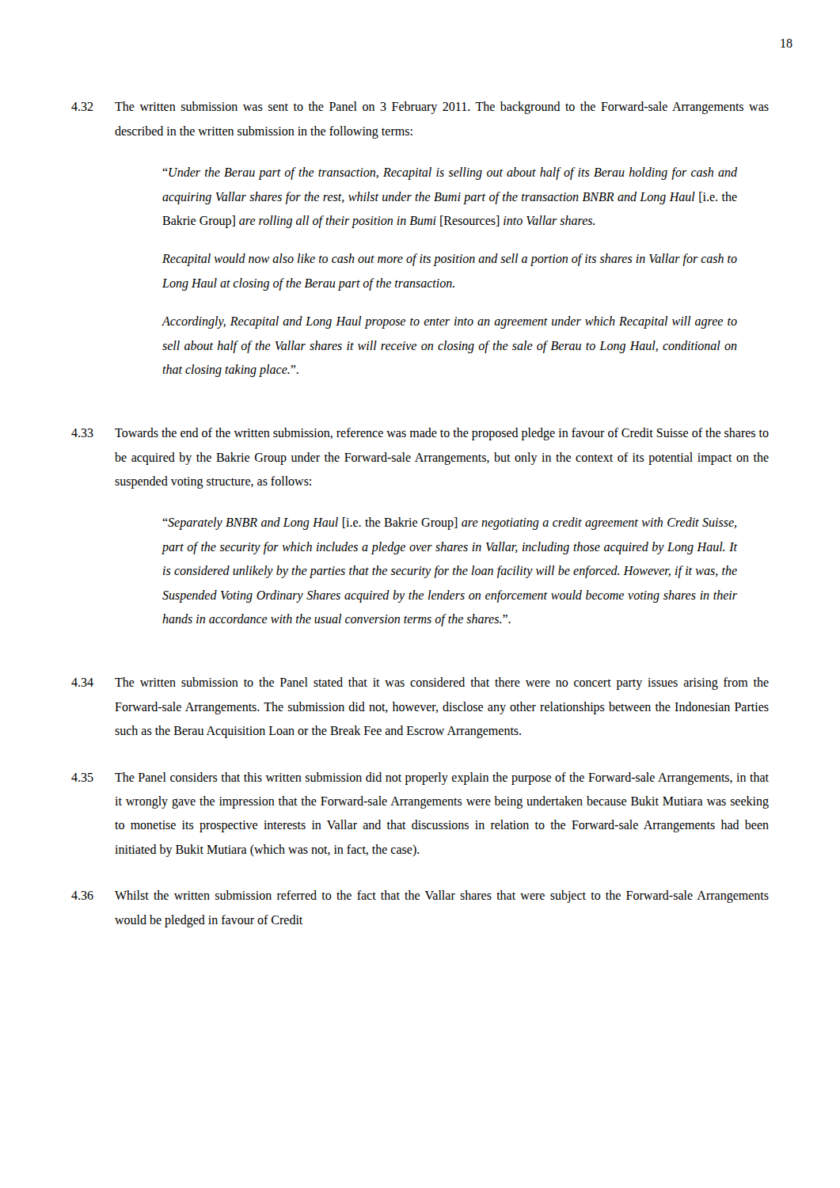18
4.32
The written submission was sent to the Panel on 3 February 2011. The background to the Forward-sale Arrangements was described in the written submission in the following terms:
“Under the Berau part of the transaction, Recapital is selling out about half of its Berau holding for cash and acquiring Vallar shares for the rest, whilst under the Bumi part of the transaction BNBR and Long Haul [i.e. the Bakrie Group] are rolling all of their position in Bumi [Resources] into Vallar shares.
Recapital would now also like to cash out more of its position and sell a portion of its shares in Vallar for cash to Long Haul at closing of the Berau part of the transaction.
Accordingly, Recapital and Long Haul propose to enter into an agreement under which Recapital will agree to sell about half of the Vallar shares it will receive on closing of the sale of Berau to Long Haul, conditional on that closing taking place.”.
4.33
Towards the end of the written submission, reference was made to the proposed pledge in favour of Credit Suisse of the shares to be acquired by the Bakrie Group under the Forward-sale Arrangements, but only in the context of its potential impact on the suspended voting structure, as follows:
“Separately BNBR and Long Haul [i.e. the Bakrie Group] are negotiating a credit agreement with Credit Suisse, part of the security for which includes a pledge over shares in Vallar, including those acquired by Long Haul. It is considered unlikely by the parties that the security for the loan facility will be enforced. However, if it was, the Suspended Voting Ordinary Shares acquired by the lenders on enforcement would become voting shares in their hands in accordance with the usual conversion terms of the shares.”.
4.34
The written submission to the Panel stated that it was considered that there were no concert party issues arising from the Forward-sale Arrangements. The submission did not, however, disclose any other relationships between the Indonesian Parties such as the Berau Acquisition Loan or the Break Fee and Escrow Arrangements.
4.35
The Panel considers that this written submission did not properly explain the purpose of the Forward-sale Arrangements, in that it wrongly gave the impression that the Forward-sale Arrangements were being undertaken because Bukit Mutiara was seeking to monetise its prospective interests in Vallar and that discussions in relation to the Forward-sale Arrangements had been initiated by Bukit Mutiara (which was not, in fact, the case).
4.36
Whilst the written submission referred to the fact that the Vallar shares that were subject to the Forward-sale Arrangements would be pledged in favour of Credit